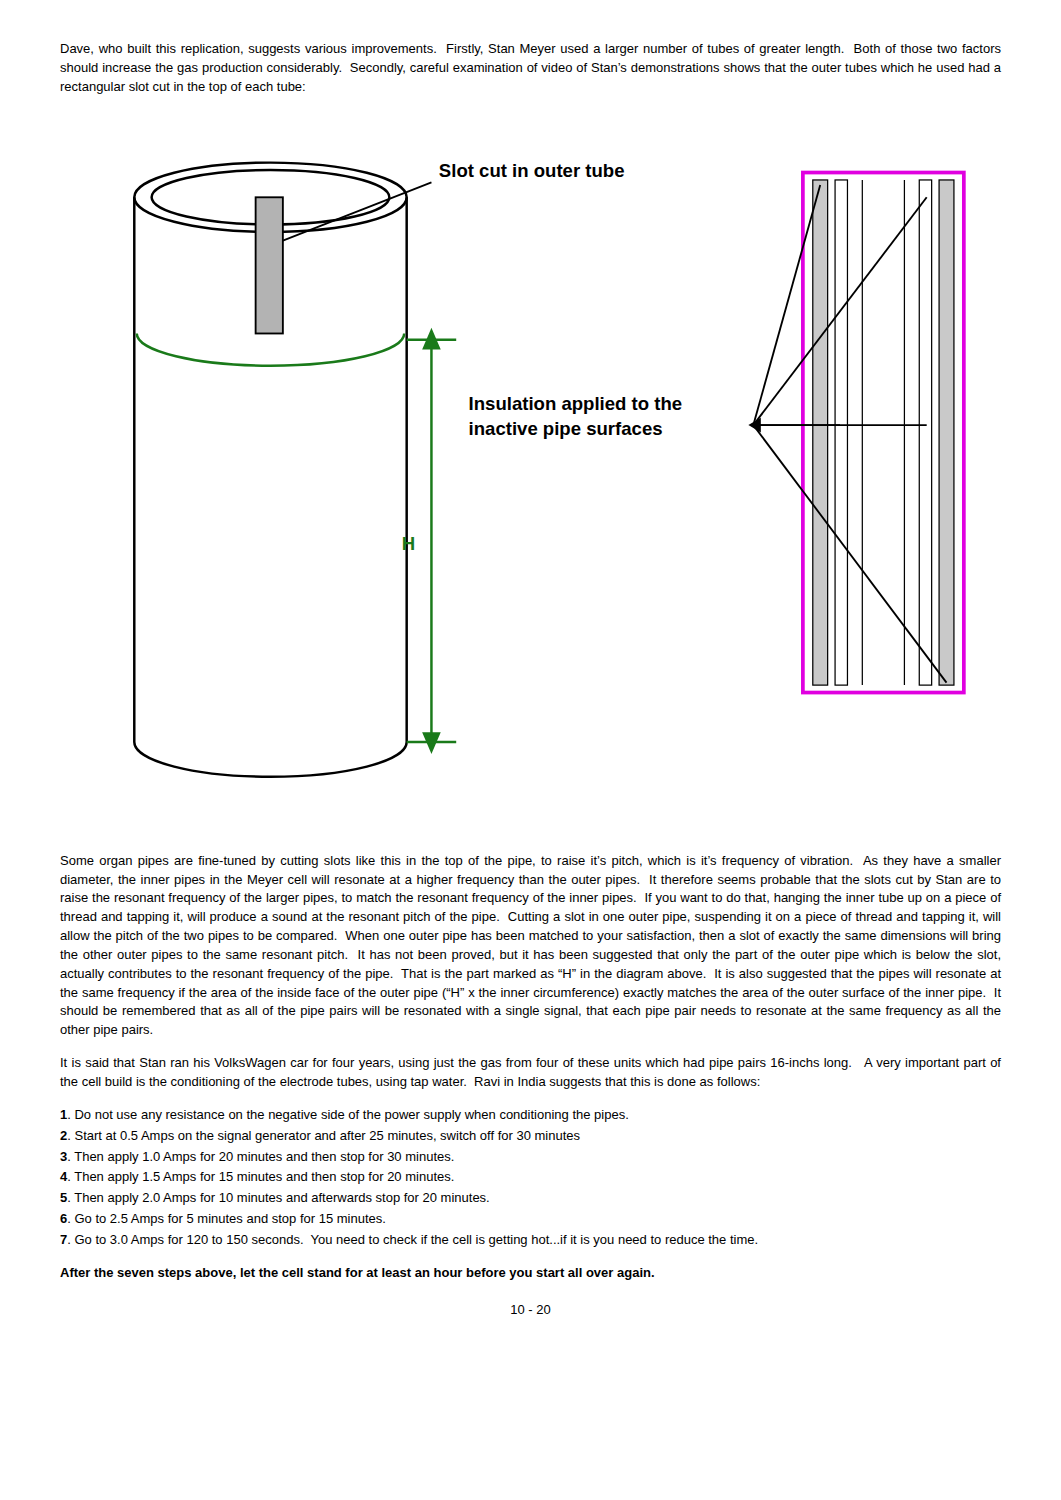Dave, who built this replication, suggests various improvements. Firstly, Stan Meyer used a larger number of tubes of greater length. Both of those two factors should increase the gas production considerably. Secondly, careful examination of video of Stan’s demonstrations shows that the outer tubes which he used had a rectangular slot cut in the top of each tube:
Slot cut in outer tube H Insulation applied to the inactive pipe surfaces
Some organ pipes are fine-tuned by cutting slots like this in the top of the pipe, to raise it’s pitch, which is it’s frequency of vibration. As they have a smaller diameter, the inner pipes in the Meyer cell will resonate at a higher frequency than the outer pipes. It therefore seems probable that the slots cut by Stan are to raise the resonant frequency of the larger pipes, to match the resonant frequency of the inner pipes. If you want to do that, hanging the inner tube up on a piece of thread and tapping it, will produce a sound at the resonant pitch of the pipe. Cutting a slot in one outer pipe, suspending it on a piece of thread and tapping it, will allow the pitch of the two pipes to be compared. When one outer pipe has been matched to your satisfaction, then a slot of exactly the same dimensions will bring the other outer pipes to the same resonant pitch. It has not been proved, but it has been suggested that only the part of the outer pipe which is below the slot, actually contributes to the resonant frequency of the pipe. That is the part marked as “H” in the diagram above. It is also suggested that the pipes will resonate at the same frequency if the area of the inside face of the outer pipe (“H” x the inner circumference) exactly matches the area of the outer surface of the inner pipe. It should be remembered that as all of the pipe pairs will be resonated with a single signal, that each pipe pair needs to resonate at the same frequency as all the other pipe pairs.
It is said that Stan ran his VolksWagen car for four years, using just the gas from four of these units which had pipe pairs 16-inchs long. A very important part of the cell build is the conditioning of the electrode tubes, using tap water. Ravi in India suggests that this is done as follows:
1. Do not use any resistance on the negative side of the power supply when conditioning the pipes.
2. Start at 0.5 Amps on the signal generator and after 25 minutes, switch off for 30 minutes
3. Then apply 1.0 Amps for 20 minutes and then stop for 30 minutes.
4. Then apply 1.5 Amps for 15 minutes and then stop for 20 minutes.
5. Then apply 2.0 Amps for 10 minutes and afterwards stop for 20 minutes.
6. Go to 2.5 Amps for 5 minutes and stop for 15 minutes.
7. Go to 3.0 Amps for 120 to 150 seconds. You need to check if the cell is getting hot...if it is you need to reduce the time.
After the seven steps above, let the cell stand for at least an hour before you start all over again.
10 - 20